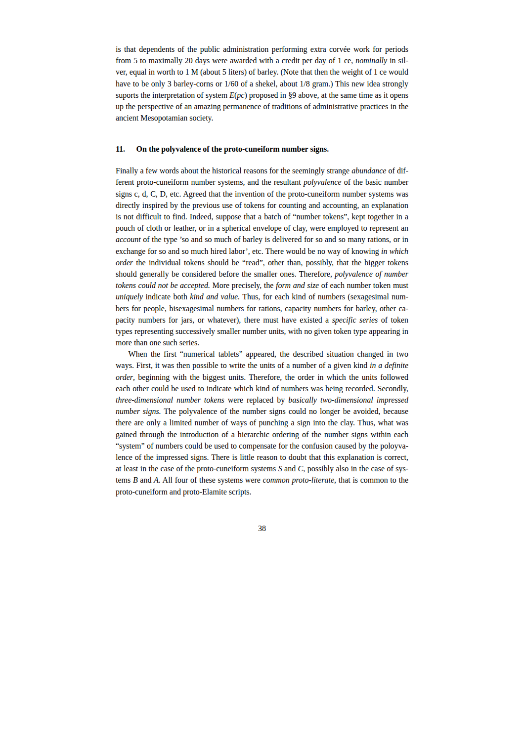is that dependents of the public administration performing extra corvée work for periods from 5 to maximally 20 days were awarded with a credit per day of 1 ce, nominally in silver, equal in worth to 1 M (about 5 liters) of barley. (Note that then the weight of 1 ce would have to be only 3 barley-corns or 1/60 of a shekel, about 1/8 gram.) This new idea strongly suports the interpretation of system E(pc) proposed in §9 above, at the same time as it opens up the perspective of an amazing permanence of traditions of administrative practices in the ancient Mesopotamian society.
11. On the polyvalence of the proto-cuneiform number signs.
Finally a few words about the historical reasons for the seemingly strange abundance of different proto-cuneiform number systems, and the resultant polyvalence of the basic number signs c, d, C, D, etc. Agreed that the invention of the proto-cuneiform number systems was directly inspired by the previous use of tokens for counting and accounting, an explanation is not difficult to find. Indeed, suppose that a batch of “number tokens”, kept together in a pouch of cloth or leather, or in a spherical envelope of clay, were employed to represent an account of the type ’so and so much of barley is delivered for so and so many rations, or in exchange for so and so much hired labor’, etc. There would be no way of knowing in which order the individual tokens should be “read”, other than, possibly, that the bigger tokens should generally be considered before the smaller ones. Therefore, polyvalence of number tokens could not be accepted. More precisely, the form and size of each number token must uniquely indicate both kind and value. Thus, for each kind of numbers (sexagesimal numbers for people, bisexagesimal numbers for rations, capacity numbers for barley, other capacity numbers for jars, or whatever), there must have existed a specific series of token types representing successively smaller number units, with no given token type appearing in more than one such series.
When the first “numerical tablets” appeared, the described situation changed in two ways. First, it was then possible to write the units of a number of a given kind in a definite order, beginning with the biggest units. Therefore, the order in which the units followed each other could be used to indicate which kind of numbers was being recorded. Secondly, three-dimensional number tokens were replaced by basically two-dimensional impressed number signs. The polyvalence of the number signs could no longer be avoided, because there are only a limited number of ways of punching a sign into the clay. Thus, what was gained through the introduction of a hierarchic ordering of the number signs within each “system” of numbers could be used to compensate for the confusion caused by the poloyvalence of the impressed signs. There is little reason to doubt that this explanation is correct, at least in the case of the proto-cuneiform systems S and C, possibly also in the case of systems B and A. All four of these systems were common proto-literate, that is common to the proto-cuneiform and proto-Elamite scripts.
38